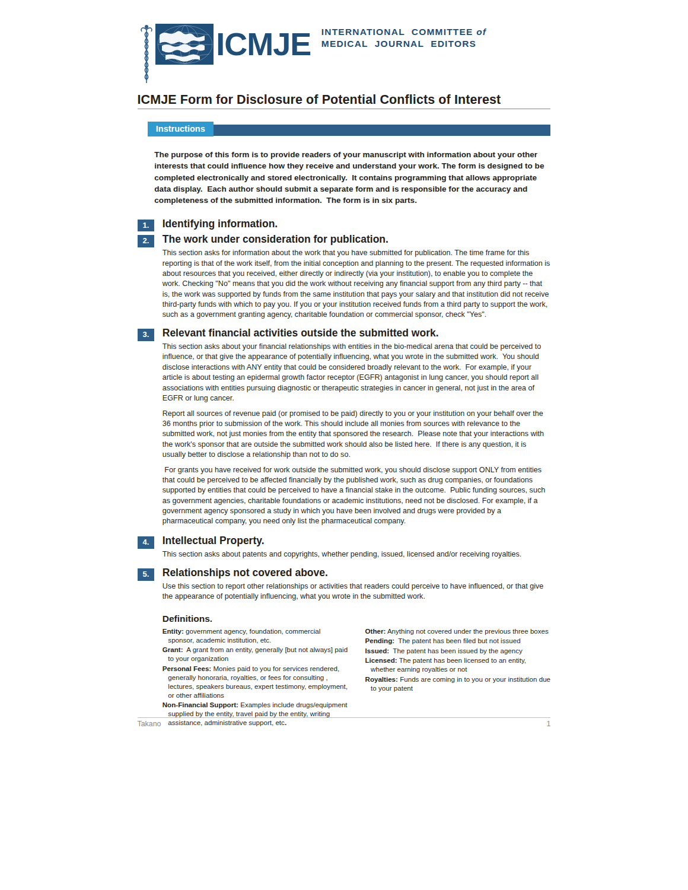ICMJE
INTERNATIONAL COMMITTEE of
MEDICAL JOURNAL EDITORS
ICMJE Form for Disclosure of Potential Conflicts of Interest
Instructions
The purpose of this form is to provide readers of your manuscript with information about your other interests that could influence how they receive and understand your work. The form is designed to be completed electronically and stored electronically. It contains programming that allows appropriate data display. Each author should submit a separate form and is responsible for the accuracy and completeness of the submitted information. The form is in six parts.
1.
Identifying information.
2.
The work under consideration for publication.
This section asks for information about the work that you have submitted for publication. The time frame for this reporting is that of the work itself, from the initial conception and planning to the present. The requested information is about resources that you received, either directly or indirectly (via your institution), to enable you to complete the work. Checking "No" means that you did the work without receiving any financial support from any third party -- that is, the work was supported by funds from the same institution that pays your salary and that institution did not receive third-party funds with which to pay you. If you or your institution received funds from a third party to support the work, such as a government granting agency, charitable foundation or commercial sponsor, check "Yes".
3.
Relevant financial activities outside the submitted work.
This section asks about your financial relationships with entities in the bio-medical arena that could be perceived to influence, or that give the appearance of potentially influencing, what you wrote in the submitted work. You should disclose interactions with ANY entity that could be considered broadly relevant to the work. For example, if your article is about testing an epidermal growth factor receptor (EGFR) antagonist in lung cancer, you should report all associations with entities pursuing diagnostic or therapeutic strategies in cancer in general, not just in the area of EGFR or lung cancer.
Report all sources of revenue paid (or promised to be paid) directly to you or your institution on your behalf over the 36 months prior to submission of the work. This should include all monies from sources with relevance to the submitted work, not just monies from the entity that sponsored the research. Please note that your interactions with the work's sponsor that are outside the submitted work should also be listed here. If there is any question, it is usually better to disclose a relationship than not to do so.
For grants you have received for work outside the submitted work, you should disclose support ONLY from entities that could be perceived to be affected financially by the published work, such as drug companies, or foundations supported by entities that could be perceived to have a financial stake in the outcome. Public funding sources, such as government agencies, charitable foundations or academic institutions, need not be disclosed. For example, if a government agency sponsored a study in which you have been involved and drugs were provided by a pharmaceutical company, you need only list the pharmaceutical company.
4.
Intellectual Property.
This section asks about patents and copyrights, whether pending, issued, licensed and/or receiving royalties.
5.
Relationships not covered above.
Use this section to report other relationships or activities that readers could perceive to have influenced, or that give the appearance of potentially influencing, what you wrote in the submitted work.
Definitions.
Entity: government agency, foundation, commercial sponsor, academic institution, etc.
Grant: A grant from an entity, generally [but not always] paid to your organization
Personal Fees: Monies paid to you for services rendered, generally honoraria, royalties, or fees for consulting , lectures, speakers bureaus, expert testimony, employment, or other affiliations
Non-Financial Support: Examples include drugs/equipment supplied by the entity, travel paid by the entity, writing assistance, administrative support, etc.
Other: Anything not covered under the previous three boxes
Pending: The patent has been filed but not issued
Issued: The patent has been issued by the agency
Licensed: The patent has been licensed to an entity, whether earning royalties or not
Royalties: Funds are coming in to you or your institution due to your patent
Takano 1